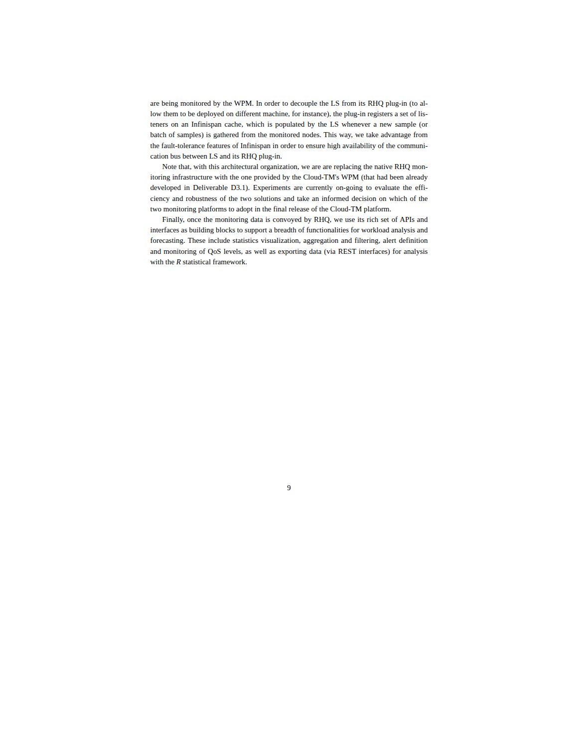are being monitored by the WPM. In order to decouple the LS from its RHQ plug-in (to allow them to be deployed on different machine, for instance), the plug-in registers a set of listeners on an Infinispan cache, which is populated by the LS whenever a new sample (or batch of samples) is gathered from the monitored nodes. This way, we take advantage from the fault-tolerance features of Infinispan in order to ensure high availability of the communication bus between LS and its RHQ plug-in.
Note that, with this architectural organization, we are are replacing the native RHQ monitoring infrastructure with the one provided by the Cloud-TM's WPM (that had been already developed in Deliverable D3.1). Experiments are currently on-going to evaluate the efficiency and robustness of the two solutions and take an informed decision on which of the two monitoring platforms to adopt in the final release of the Cloud-TM platform.
Finally, once the monitoring data is convoyed by RHQ, we use its rich set of APIs and interfaces as building blocks to support a breadth of functionalities for workload analysis and forecasting. These include statistics visualization, aggregation and filtering, alert definition and monitoring of QoS levels, as well as exporting data (via REST interfaces) for analysis with the R statistical framework.
9